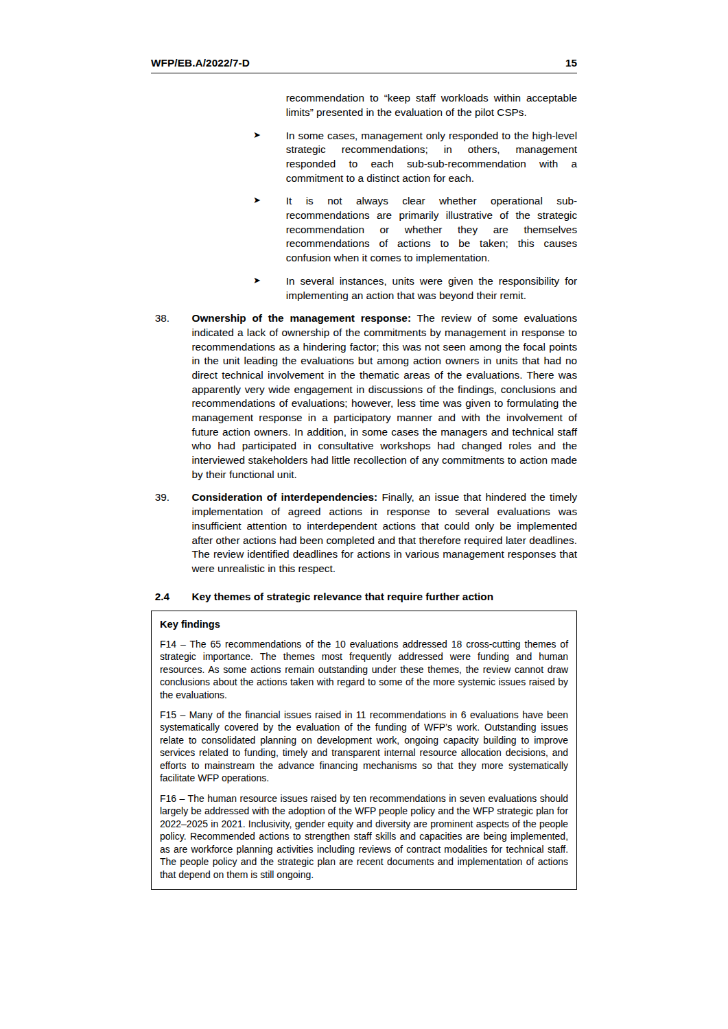WFP/EB.A/2022/7-D 15
recommendation to “keep staff workloads within acceptable limits” presented in the evaluation of the pilot CSPs.
In some cases, management only responded to the high-level strategic recommendations; in others, management responded to each sub-sub-recommendation with a commitment to a distinct action for each.
It is not always clear whether operational sub-recommendations are primarily illustrative of the strategic recommendation or whether they are themselves recommendations of actions to be taken; this causes confusion when it comes to implementation.
In several instances, units were given the responsibility for implementing an action that was beyond their remit.
38.
Ownership of the management response: The review of some evaluations indicated a lack of ownership of the commitments by management in response to recommendations as a hindering factor; this was not seen among the focal points in the unit leading the evaluations but among action owners in units that had no direct technical involvement in the thematic areas of the evaluations. There was apparently very wide engagement in discussions of the findings, conclusions and recommendations of evaluations; however, less time was given to formulating the management response in a participatory manner and with the involvement of future action owners. In addition, in some cases the managers and technical staff who had participated in consultative workshops had changed roles and the interviewed stakeholders had little recollection of any commitments to action made by their functional unit.
39.
Consideration of interdependencies: Finally, an issue that hindered the timely implementation of agreed actions in response to several evaluations was insufficient attention to interdependent actions that could only be implemented after other actions had been completed and that therefore required later deadlines. The review identified deadlines for actions in various management responses that were unrealistic in this respect.
2.4 Key themes of strategic relevance that require further action
Key findings
F14 – The 65 recommendations of the 10 evaluations addressed 18 cross-cutting themes of strategic importance. The themes most frequently addressed were funding and human resources. As some actions remain outstanding under these themes, the review cannot draw conclusions about the actions taken with regard to some of the more systemic issues raised by the evaluations.
F15 – Many of the financial issues raised in 11 recommendations in 6 evaluations have been systematically covered by the evaluation of the funding of WFP’s work. Outstanding issues relate to consolidated planning on development work, ongoing capacity building to improve services related to funding, timely and transparent internal resource allocation decisions, and efforts to mainstream the advance financing mechanisms so that they more systematically facilitate WFP operations.
F16 – The human resource issues raised by ten recommendations in seven evaluations should largely be addressed with the adoption of the WFP people policy and the WFP strategic plan for 2022–2025 in 2021. Inclusivity, gender equity and diversity are prominent aspects of the people policy. Recommended actions to strengthen staff skills and capacities are being implemented, as are workforce planning activities including reviews of contract modalities for technical staff. The people policy and the strategic plan are recent documents and implementation of actions that depend on them is still ongoing.